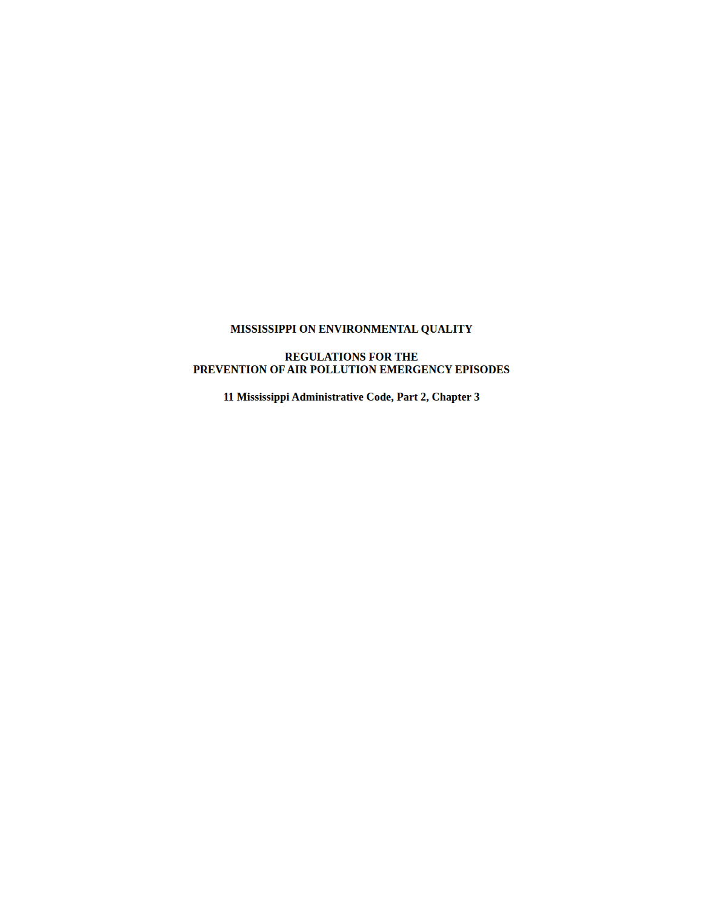MISSISSIPPI ON ENVIRONMENTAL QUALITY
REGULATIONS FOR THE
PREVENTION OF AIR POLLUTION EMERGENCY EPISODES
11 Mississippi Administrative Code, Part 2, Chapter 3